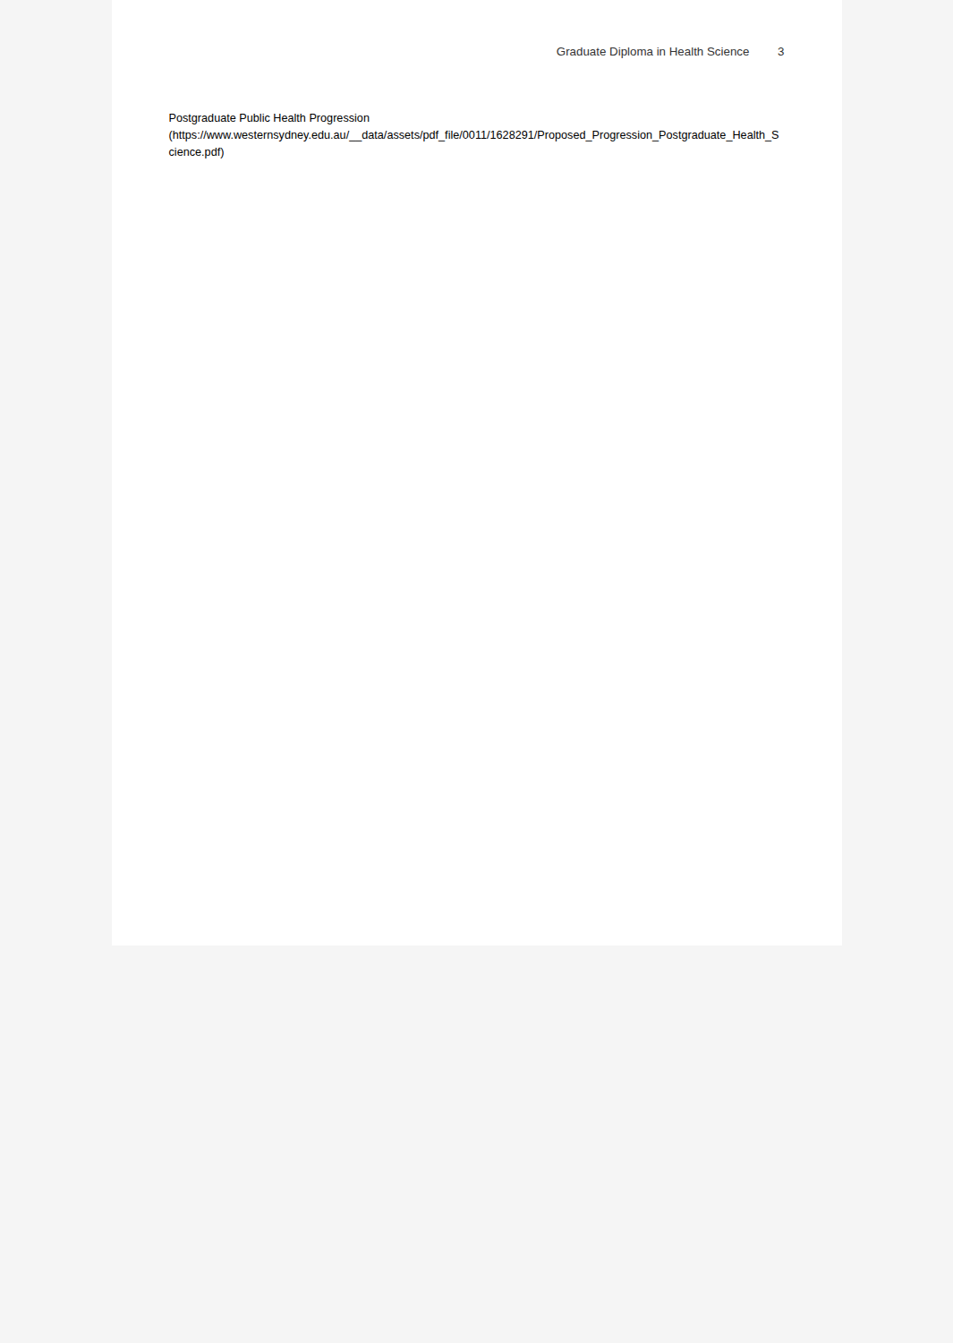Graduate Diploma in Health Science 3
Postgraduate Public Health Progression (https://www.westernsydney.edu.au/__data/assets/pdf_file/0011/1628291/Proposed_Progression_Postgraduate_Health_Science.pdf)